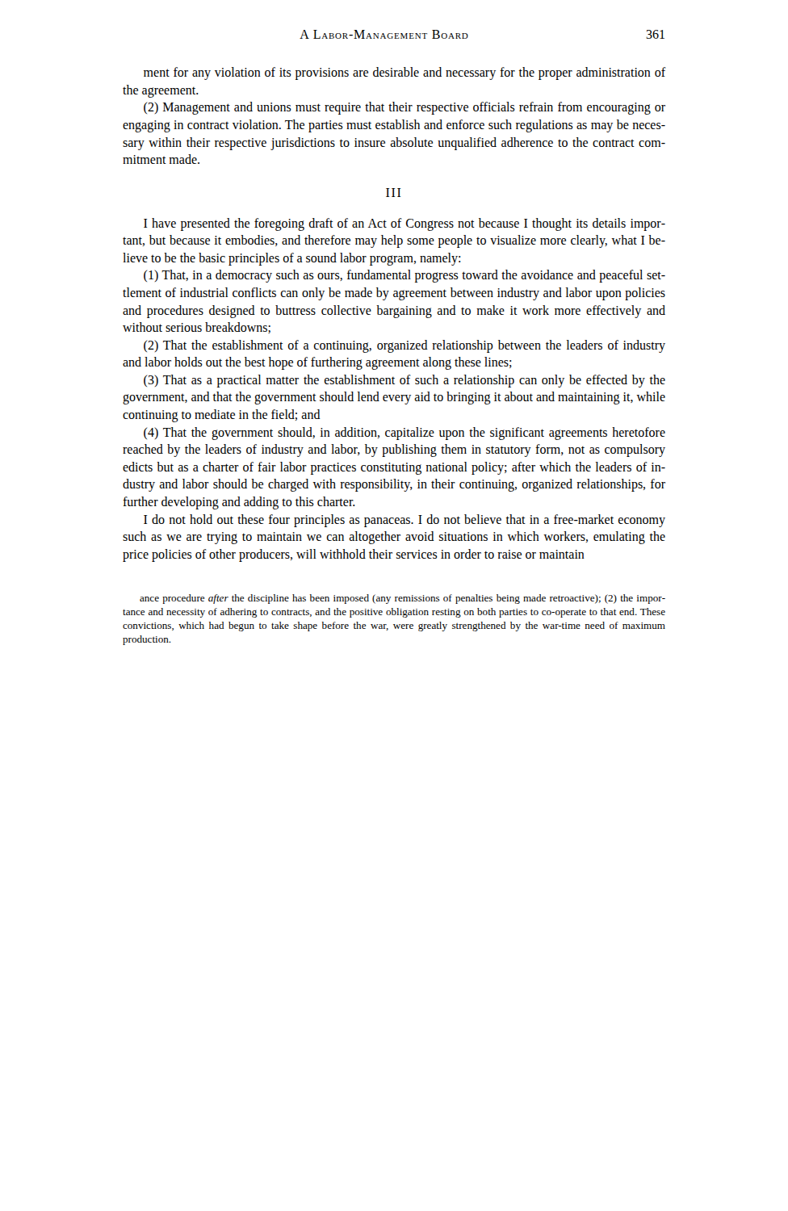A Labor-Management Board 361
ment for any violation of its provisions are desirable and necessary for the proper administration of the agreement.
(2) Management and unions must require that their respective officials refrain from encouraging or engaging in contract violation. The parties must establish and enforce such regulations as may be necessary within their respective jurisdictions to insure absolute unqualified adherence to the contract commitment made.
III
I have presented the foregoing draft of an Act of Congress not because I thought its details important, but because it embodies, and therefore may help some people to visualize more clearly, what I believe to be the basic principles of a sound labor program, namely:
(1) That, in a democracy such as ours, fundamental progress toward the avoidance and peaceful settlement of industrial conflicts can only be made by agreement between industry and labor upon policies and procedures designed to buttress collective bargaining and to make it work more effectively and without serious breakdowns;
(2) That the establishment of a continuing, organized relationship between the leaders of industry and labor holds out the best hope of furthering agreement along these lines;
(3) That as a practical matter the establishment of such a relationship can only be effected by the government, and that the government should lend every aid to bringing it about and maintaining it, while continuing to mediate in the field; and
(4) That the government should, in addition, capitalize upon the significant agreements heretofore reached by the leaders of industry and labor, by publishing them in statutory form, not as compulsory edicts but as a charter of fair labor practices constituting national policy; after which the leaders of industry and labor should be charged with responsibility, in their continuing, organized relationships, for further developing and adding to this charter.
I do not hold out these four principles as panaceas. I do not believe that in a free-market economy such as we are trying to maintain we can altogether avoid situations in which workers, emulating the price policies of other producers, will withhold their services in order to raise or maintain
ance procedure after the discipline has been imposed (any remissions of penalties being made retroactive); (2) the importance and necessity of adhering to contracts, and the positive obligation resting on both parties to co-operate to that end. These convictions, which had begun to take shape before the war, were greatly strengthened by the war-time need of maximum production.